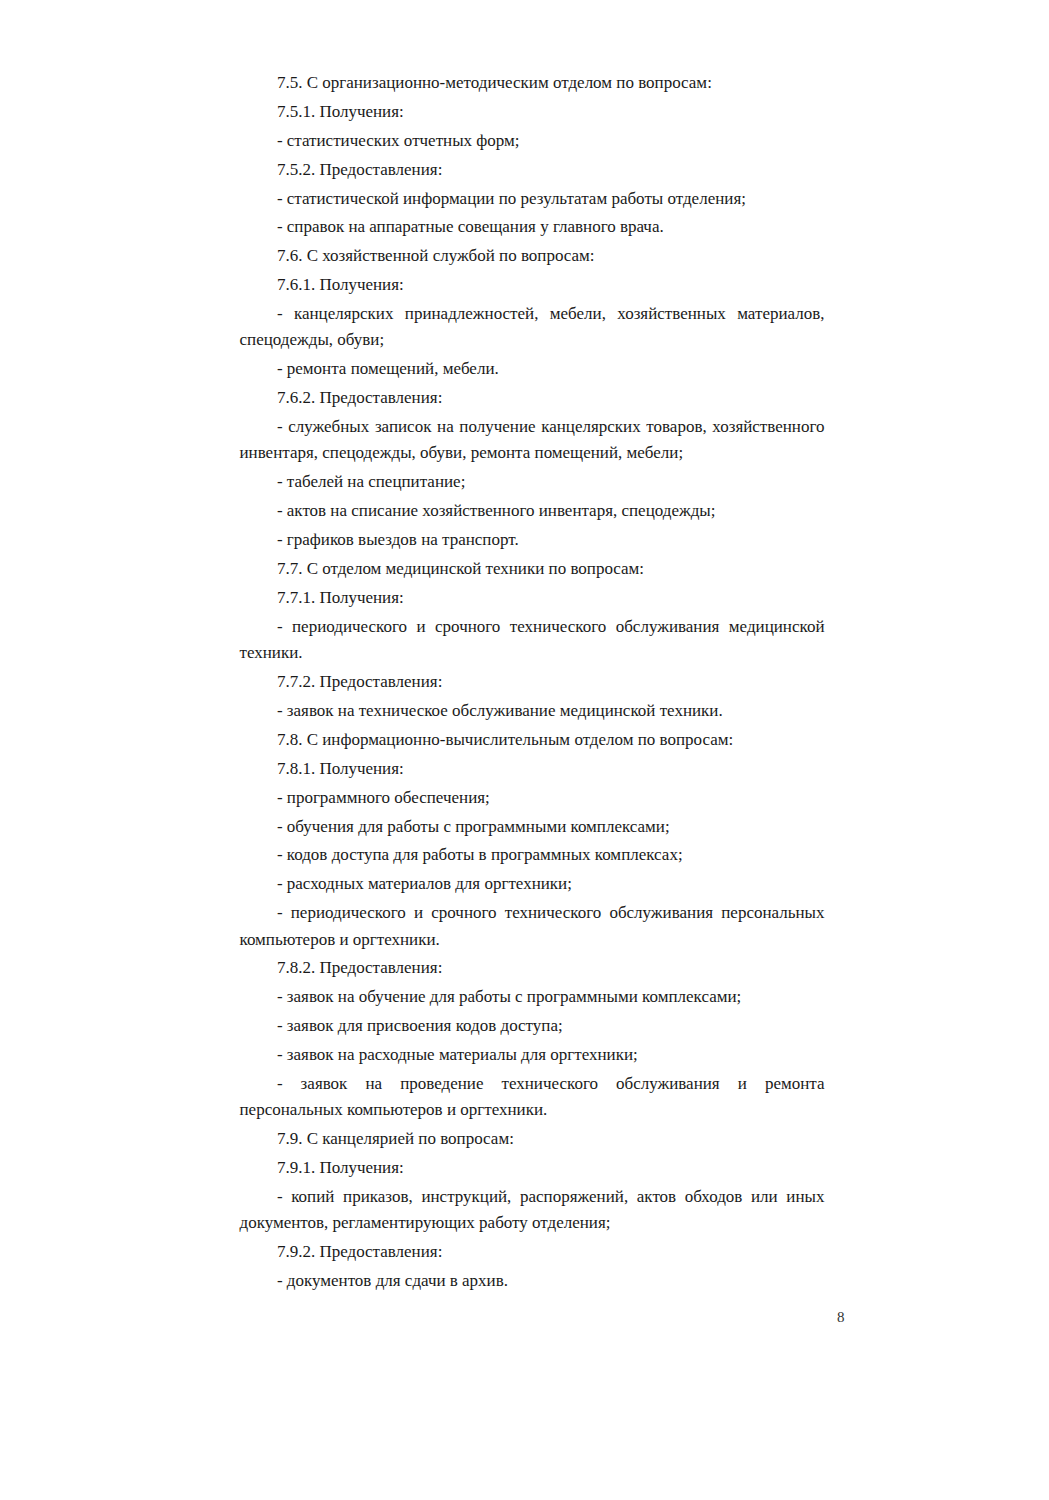7.5. С организационно-методическим отделом по вопросам:
7.5.1. Получения:
- статистических отчетных форм;
7.5.2. Предоставления:
- статистической информации по результатам работы отделения;
- справок на аппаратные совещания у главного врача.
7.6. С хозяйственной службой по вопросам:
7.6.1. Получения:
- канцелярских принадлежностей, мебели, хозяйственных материалов, спецодежды, обуви;
- ремонта помещений, мебели.
7.6.2. Предоставления:
- служебных записок на получение канцелярских товаров, хозяйственного инвентаря, спецодежды, обуви, ремонта помещений, мебели;
- табелей на спецпитание;
- актов на списание хозяйственного инвентаря, спецодежды;
- графиков выездов на транспорт.
7.7. С отделом медицинской техники по вопросам:
7.7.1. Получения:
- периодического и срочного технического обслуживания медицинской техники.
7.7.2. Предоставления:
- заявок на техническое обслуживание медицинской техники.
7.8. С информационно-вычислительным отделом по вопросам:
7.8.1. Получения:
- программного обеспечения;
- обучения для работы с программными комплексами;
- кодов доступа для работы в программных комплексах;
- расходных материалов для оргтехники;
- периодического и срочного технического обслуживания персональных компьютеров и оргтехники.
7.8.2. Предоставления:
- заявок на обучение для работы с программными комплексами;
- заявок для присвоения кодов доступа;
- заявок на расходные материалы для оргтехники;
- заявок на проведение технического обслуживания и ремонта персональных компьютеров и оргтехники.
7.9. С канцелярией по вопросам:
7.9.1. Получения:
- копий приказов, инструкций, распоряжений, актов обходов или иных документов, регламентирующих работу отделения;
7.9.2. Предоставления:
- документов для сдачи в архив.
8